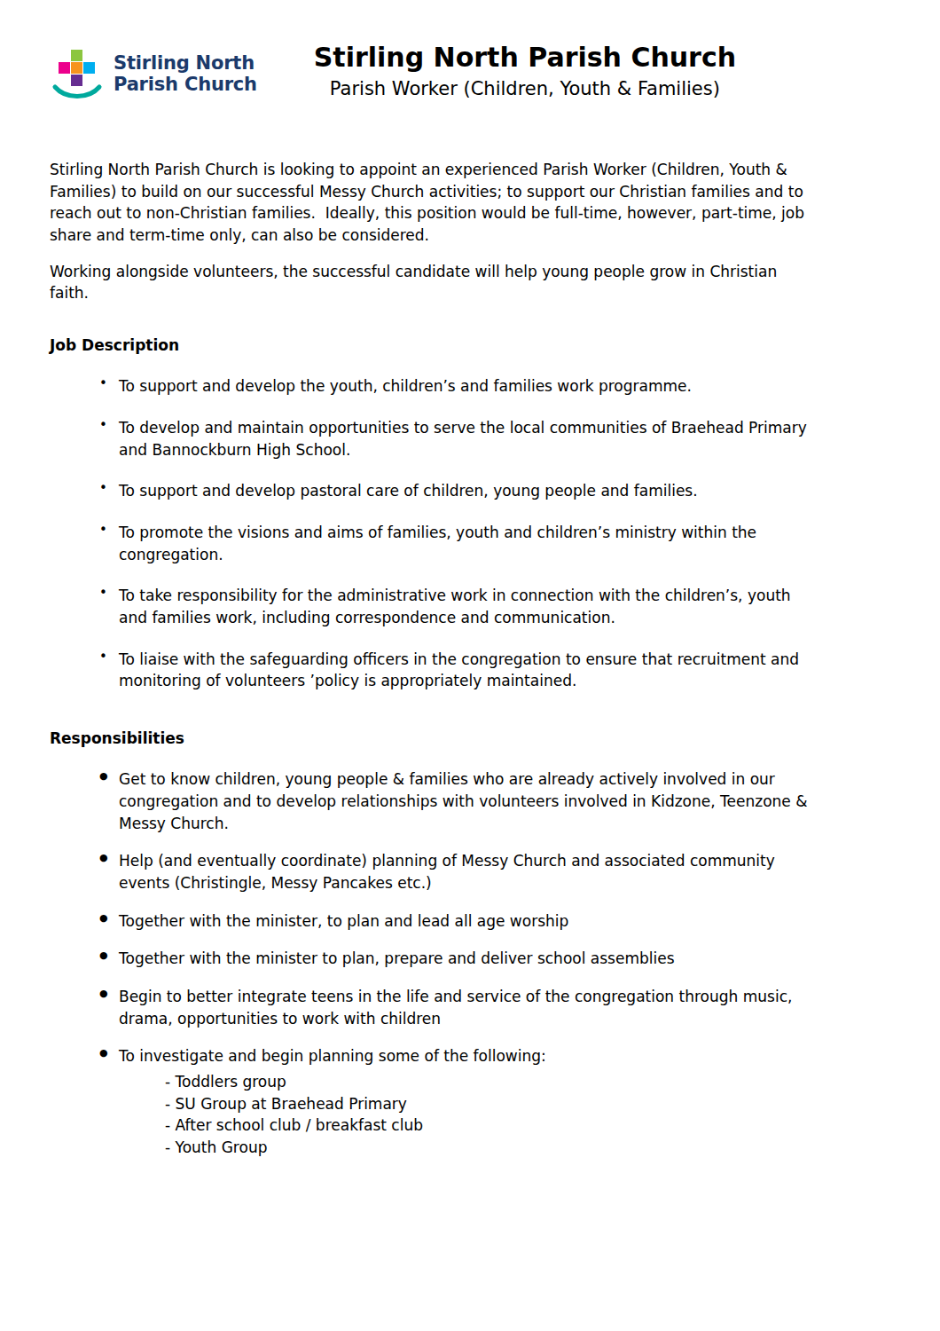Stirling North
Parish Church
Stirling North Parish Church
Parish Worker (Children, Youth & Families)
Stirling North Parish Church is looking to appoint an experienced Parish Worker (Children, Youth & Families) to build on our successful Messy Church activities; to support our Christian families and to reach out to non-Christian families. Ideally, this position would be full-time, however, part-time, job share and term-time only, can also be considered.
Working alongside volunteers, the successful candidate will help young people grow in Christian faith.
Job Description
To support and develop the youth, children’s and families work programme.
To develop and maintain opportunities to serve the local communities of Braehead Primary and Bannockburn High School.
To support and develop pastoral care of children, young people and families.
To promote the visions and aims of families, youth and children’s ministry within the congregation.
To take responsibility for the administrative work in connection with the children’s, youth and families work, including correspondence and communication.
To liaise with the safeguarding officers in the congregation to ensure that recruitment and monitoring of volunteers ’policy is appropriately maintained.
Responsibilities
Get to know children, young people & families who are already actively involved in our congregation and to develop relationships with volunteers involved in Kidzone, Teenzone & Messy Church.
Help (and eventually coordinate) planning of Messy Church and associated community events (Christingle, Messy Pancakes etc.)
Together with the minister, to plan and lead all age worship
Together with the minister to plan, prepare and deliver school assemblies
Begin to better integrate teens in the life and service of the congregation through music, drama, opportunities to work with children
To investigate and begin planning some of the following:
Toddlers group
SU Group at Braehead Primary
After school club / breakfast club
Youth Group